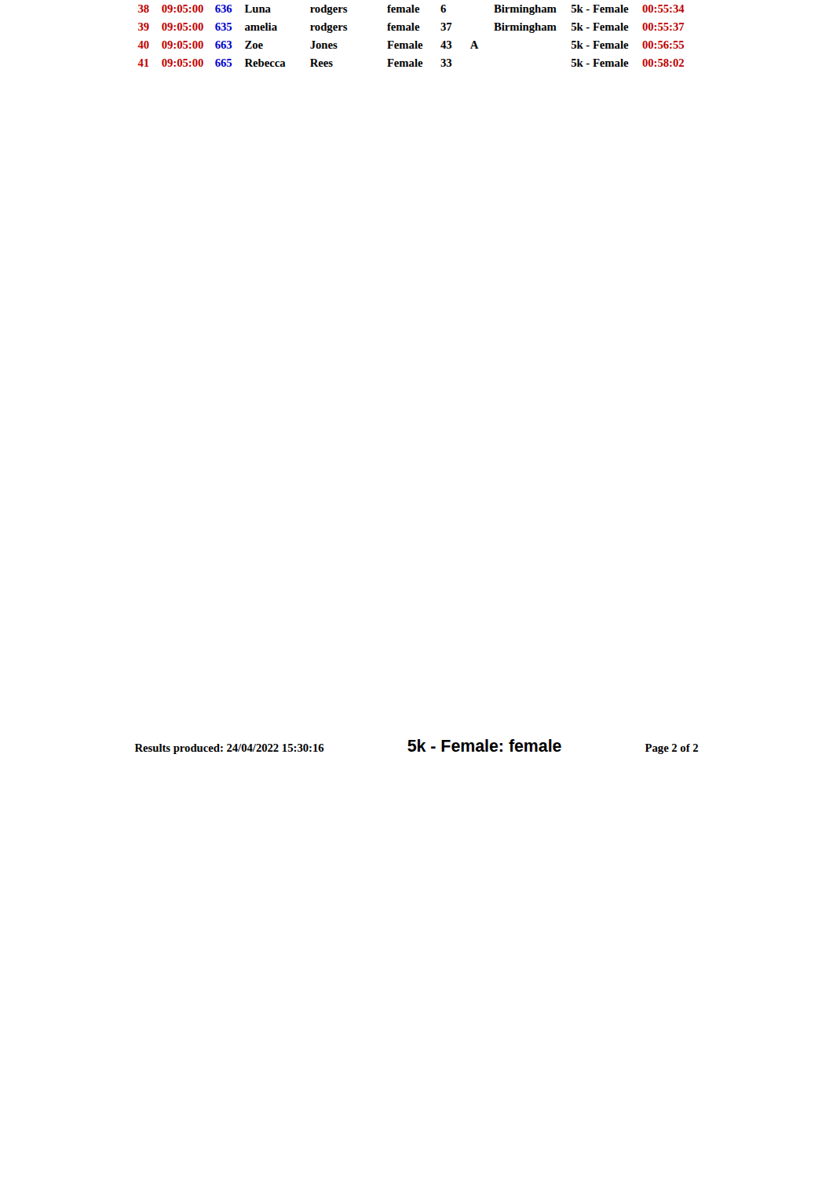| 38 | 09:05:00 | 636 | Luna | rodgers | female | 6 | | Birmingham | 5k - Female | 00:55:34 |
| 39 | 09:05:00 | 635 | amelia | rodgers | female | 37 | | Birmingham | 5k - Female | 00:55:37 |
| 40 | 09:05:00 | 663 | Zoe | Jones | Female | 43 | A | | 5k - Female | 00:56:55 |
| 41 | 09:05:00 | 665 | Rebecca | Rees | Female | 33 | | | 5k - Female | 00:58:02 |
Results produced: 24/04/2022 15:30:16
5k - Female: female
Page 2 of 2